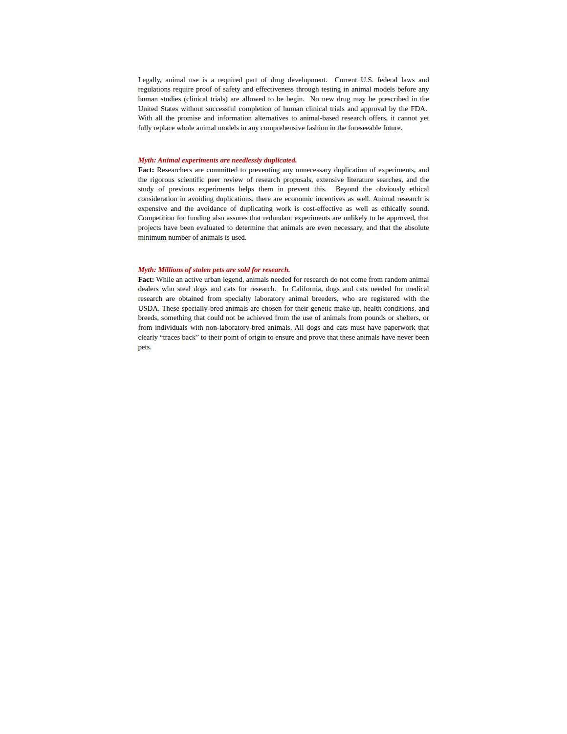Legally, animal use is a required part of drug development. Current U.S. federal laws and regulations require proof of safety and effectiveness through testing in animal models before any human studies (clinical trials) are allowed to be begin. No new drug may be prescribed in the United States without successful completion of human clinical trials and approval by the FDA. With all the promise and information alternatives to animal-based research offers, it cannot yet fully replace whole animal models in any comprehensive fashion in the foreseeable future.
Myth: Animal experiments are needlessly duplicated.
Fact: Researchers are committed to preventing any unnecessary duplication of experiments, and the rigorous scientific peer review of research proposals, extensive literature searches, and the study of previous experiments helps them in prevent this. Beyond the obviously ethical consideration in avoiding duplications, there are economic incentives as well. Animal research is expensive and the avoidance of duplicating work is cost-effective as well as ethically sound. Competition for funding also assures that redundant experiments are unlikely to be approved, that projects have been evaluated to determine that animals are even necessary, and that the absolute minimum number of animals is used.
Myth: Millions of stolen pets are sold for research.
Fact: While an active urban legend, animals needed for research do not come from random animal dealers who steal dogs and cats for research. In California, dogs and cats needed for medical research are obtained from specialty laboratory animal breeders, who are registered with the USDA. These specially-bred animals are chosen for their genetic make-up, health conditions, and breeds, something that could not be achieved from the use of animals from pounds or shelters, or from individuals with non-laboratory-bred animals. All dogs and cats must have paperwork that clearly “traces back” to their point of origin to ensure and prove that these animals have never been pets.